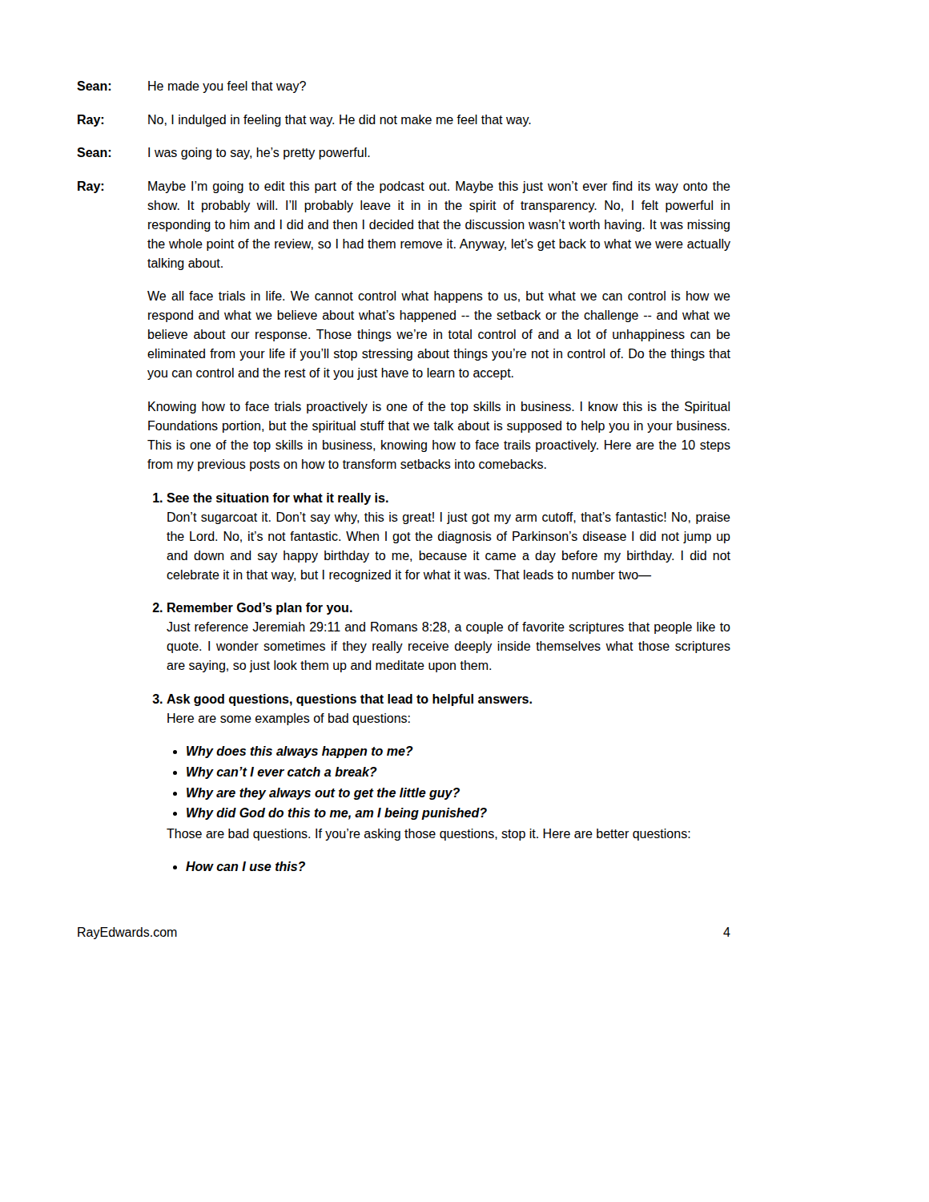Sean:
He made you feel that way?
Ray:
No, I indulged in feeling that way. He did not make me feel that way.
Sean:
I was going to say, he’s pretty powerful.
Ray:
Maybe I’m going to edit this part of the podcast out. Maybe this just won’t ever find its way onto the show. It probably will. I’ll probably leave it in in the spirit of transparency. No, I felt powerful in responding to him and I did and then I decided that the discussion wasn’t worth having. It was missing the whole point of the review, so I had them remove it. Anyway, let’s get back to what we were actually talking about.
We all face trials in life. We cannot control what happens to us, but what we can control is how we respond and what we believe about what’s happened -- the setback or the challenge -- and what we believe about our response. Those things we’re in total control of and a lot of unhappiness can be eliminated from your life if you’ll stop stressing about things you’re not in control of. Do the things that you can control and the rest of it you just have to learn to accept.
Knowing how to face trials proactively is one of the top skills in business. I know this is the Spiritual Foundations portion, but the spiritual stuff that we talk about is supposed to help you in your business. This is one of the top skills in business, knowing how to face trails proactively. Here are the 10 steps from my previous posts on how to transform setbacks into comebacks.
See the situation for what it really is.
Don’t sugarcoat it. Don’t say why, this is great! I just got my arm cutoff, that’s fantastic! No, praise the Lord. No, it’s not fantastic. When I got the diagnosis of Parkinson’s disease I did not jump up and down and say happy birthday to me, because it came a day before my birthday. I did not celebrate it in that way, but I recognized it for what it was. That leads to number two—
Remember God’s plan for you.
Just reference Jeremiah 29:11 and Romans 8:28, a couple of favorite scriptures that people like to quote. I wonder sometimes if they really receive deeply inside themselves what those scriptures are saying, so just look them up and meditate upon them.
Ask good questions, questions that lead to helpful answers.
Here are some examples of bad questions:
Why does this always happen to me?
Why can’t I ever catch a break?
Why are they always out to get the little guy?
Why did God do this to me, am I being punished?
Those are bad questions. If you’re asking those questions, stop it. Here are better questions:
How can I use this?
RayEdwards.com
4